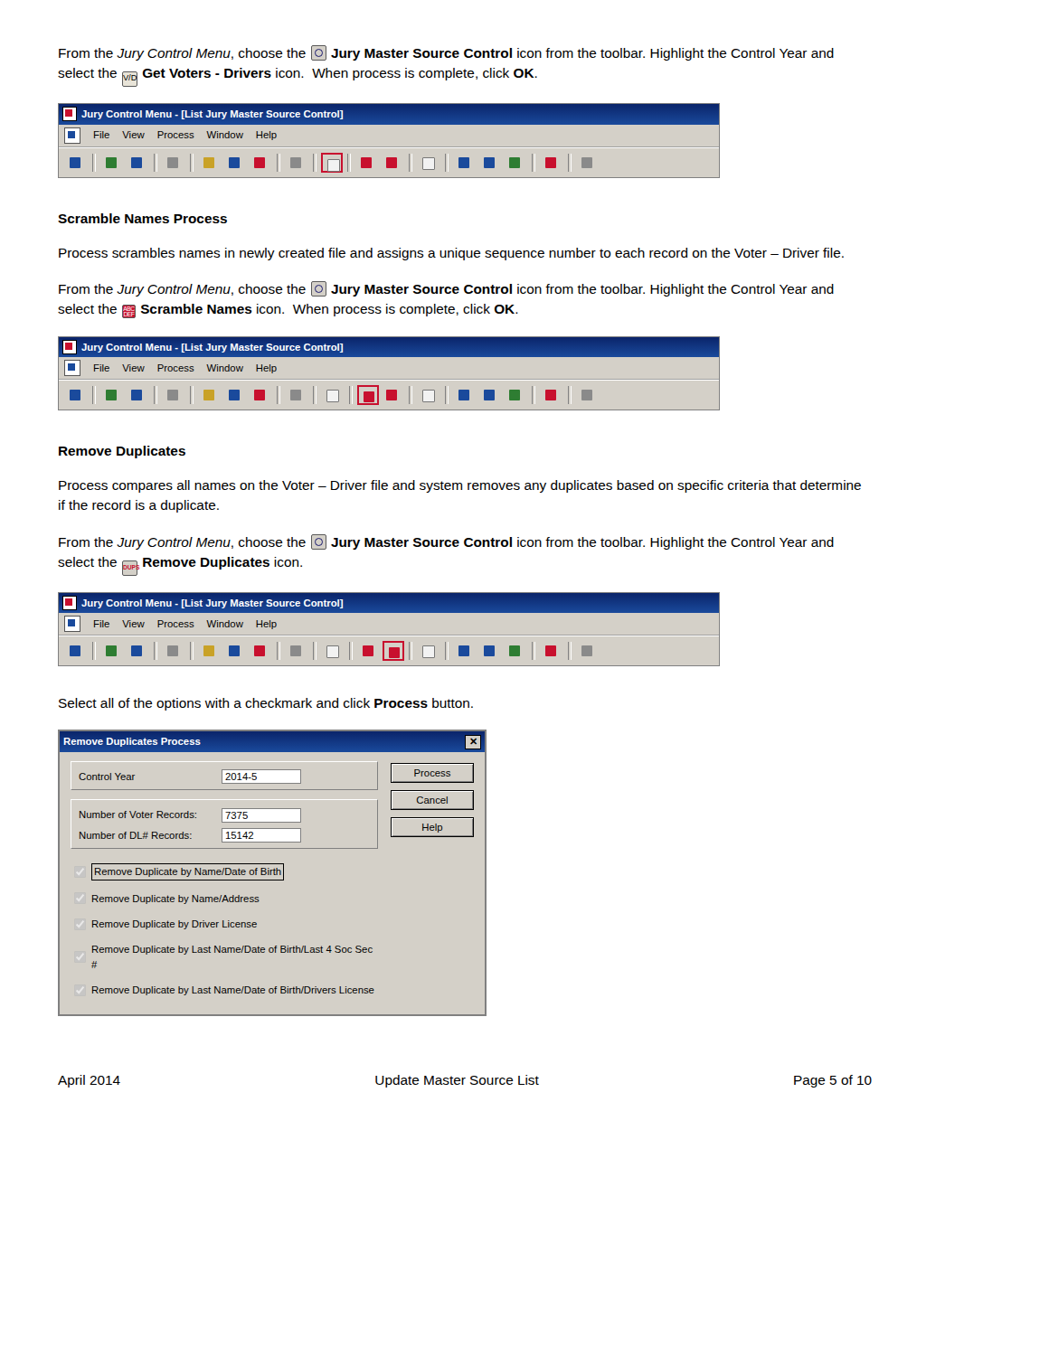From the Jury Control Menu, choose the Jury Master Source Control icon from the toolbar. Highlight the Control Year and select the V/D Get Voters - Drivers icon. When process is complete, click OK.
Jury Control Menu - [List Jury Master Source Control]
File View Process Window Help
Scramble Names Process
Process scrambles names in newly created file and assigns a unique sequence number to each record on the Voter – Driver file.
From the Jury Control Menu, choose the Jury Master Source Control icon from the toolbar. Highlight the Control Year and select the ABC
DEF Scramble Names icon. When process is complete, click OK.
Jury Control Menu - [List Jury Master Source Control]
File View Process Window Help
Remove Duplicates
Process compares all names on the Voter – Driver file and system removes any duplicates based on specific criteria that determine if the record is a duplicate.
From the Jury Control Menu, choose the Jury Master Source Control icon from the toolbar. Highlight the Control Year and select the DUPS Remove Duplicates icon.
Jury Control Menu - [List Jury Master Source Control]
File View Process Window Help
Select all of the options with a checkmark and click Process button.
Remove Duplicates Process ✕
Control Year
Number of Voter Records:
Number of DL# Records:
Remove Duplicate by Name/Date of Birth
Remove Duplicate by Name/Address
Remove Duplicate by Driver License
Remove Duplicate by Last Name/Date of Birth/Last 4 Soc Sec #
Remove Duplicate by Last Name/Date of Birth/Drivers License
Process Cancel Help
April 2014
Update Master Source List
Page 5 of 10